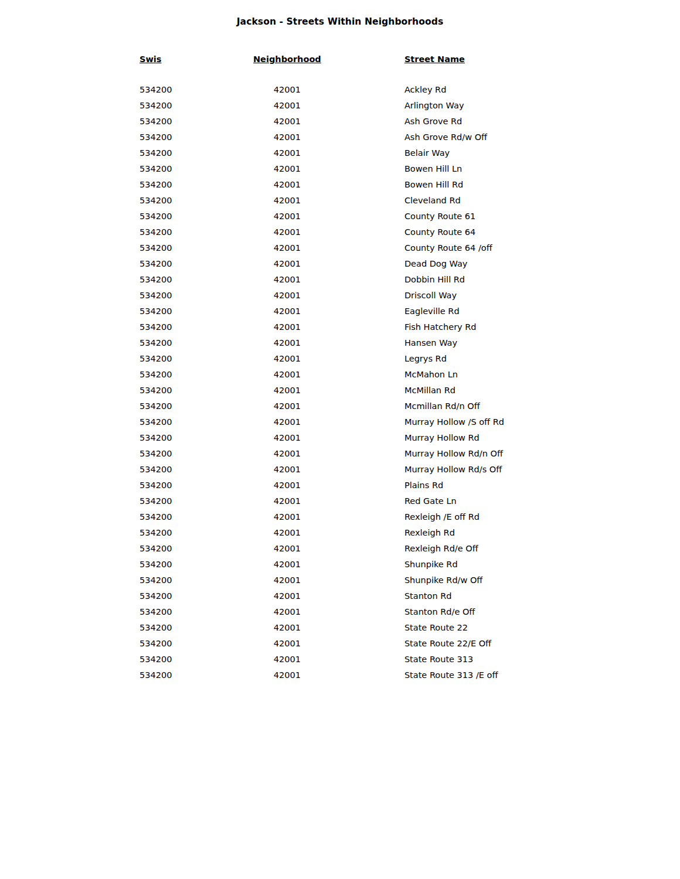Jackson - Streets Within Neighborhoods
| Swis | Neighborhood | Street Name |
| --- | --- | --- |
| 534200 | 42001 | Ackley Rd |
| 534200 | 42001 | Arlington Way |
| 534200 | 42001 | Ash Grove Rd |
| 534200 | 42001 | Ash Grove Rd/w Off |
| 534200 | 42001 | Belair Way |
| 534200 | 42001 | Bowen Hill Ln |
| 534200 | 42001 | Bowen Hill Rd |
| 534200 | 42001 | Cleveland Rd |
| 534200 | 42001 | County Route 61 |
| 534200 | 42001 | County Route 64 |
| 534200 | 42001 | County Route 64 /off |
| 534200 | 42001 | Dead Dog Way |
| 534200 | 42001 | Dobbin Hill Rd |
| 534200 | 42001 | Driscoll Way |
| 534200 | 42001 | Eagleville Rd |
| 534200 | 42001 | Fish Hatchery Rd |
| 534200 | 42001 | Hansen Way |
| 534200 | 42001 | Legrys Rd |
| 534200 | 42001 | McMahon Ln |
| 534200 | 42001 | McMillan Rd |
| 534200 | 42001 | Mcmillan Rd/n Off |
| 534200 | 42001 | Murray Hollow /S off Rd |
| 534200 | 42001 | Murray Hollow Rd |
| 534200 | 42001 | Murray Hollow Rd/n Off |
| 534200 | 42001 | Murray Hollow Rd/s Off |
| 534200 | 42001 | Plains Rd |
| 534200 | 42001 | Red Gate Ln |
| 534200 | 42001 | Rexleigh /E off Rd |
| 534200 | 42001 | Rexleigh Rd |
| 534200 | 42001 | Rexleigh Rd/e Off |
| 534200 | 42001 | Shunpike Rd |
| 534200 | 42001 | Shunpike Rd/w Off |
| 534200 | 42001 | Stanton Rd |
| 534200 | 42001 | Stanton Rd/e Off |
| 534200 | 42001 | State Route 22 |
| 534200 | 42001 | State Route 22/E Off |
| 534200 | 42001 | State Route 313 |
| 534200 | 42001 | State Route 313 /E off |